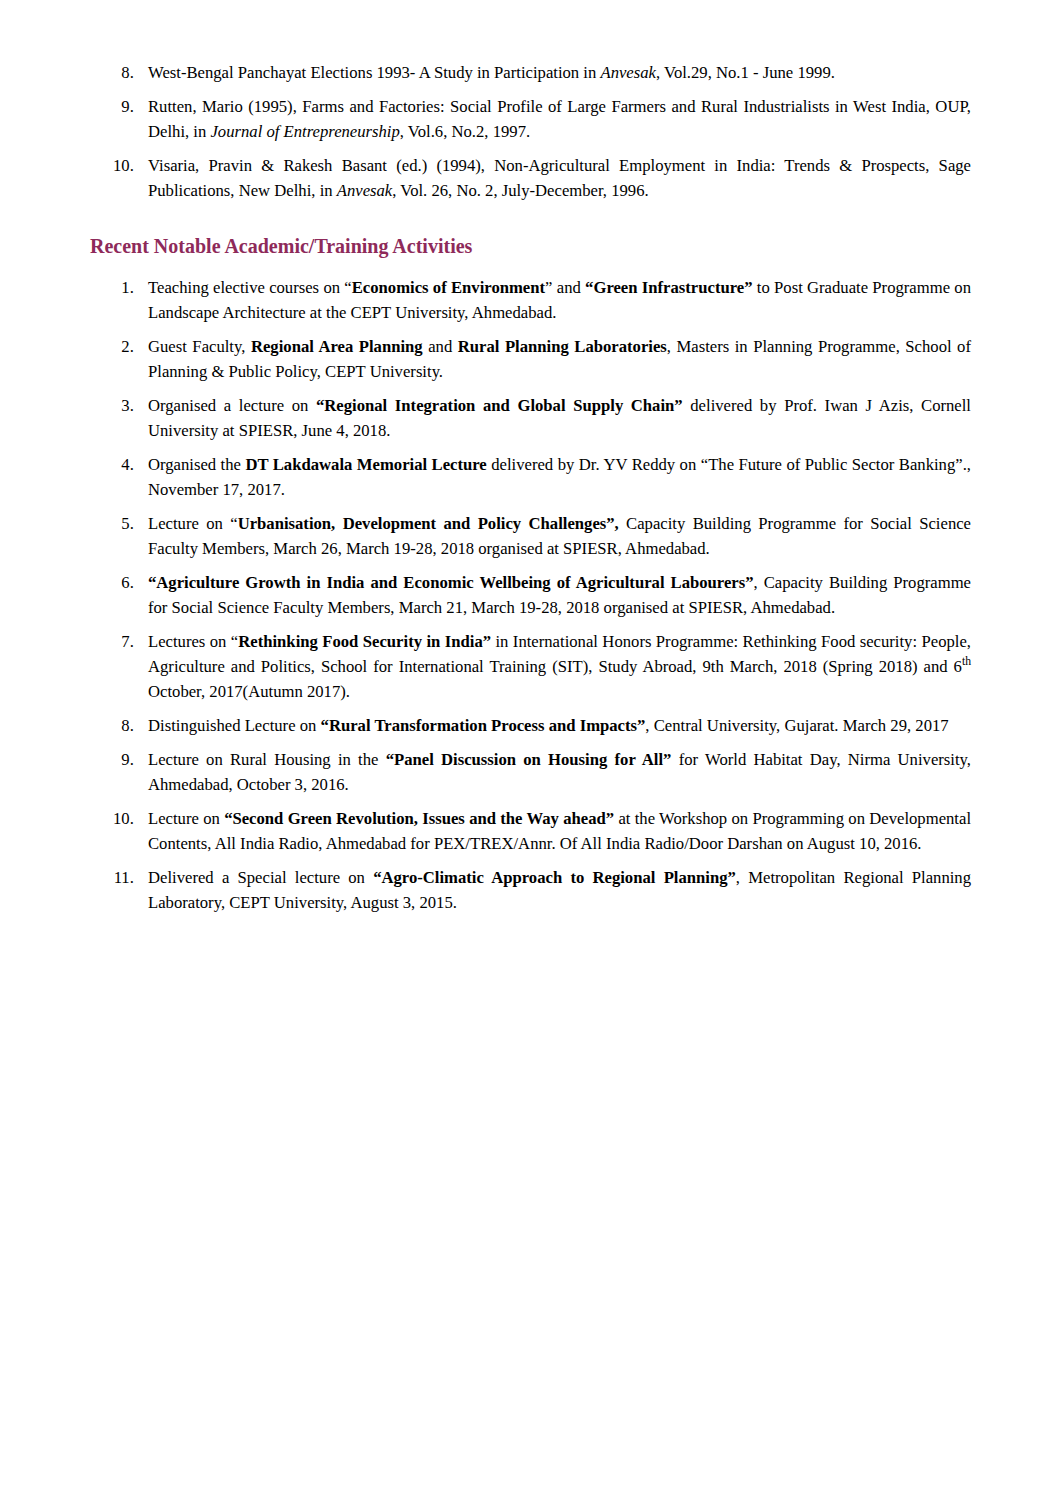West-Bengal Panchayat Elections 1993- A Study in Participation in Anvesak, Vol.29, No.1 - June 1999.
Rutten, Mario (1995), Farms and Factories: Social Profile of Large Farmers and Rural Industrialists in West India, OUP, Delhi, in Journal of Entrepreneurship, Vol.6, No.2, 1997.
Visaria, Pravin & Rakesh Basant (ed.) (1994), Non-Agricultural Employment in India: Trends & Prospects, Sage Publications, New Delhi, in Anvesak, Vol. 26, No. 2, July-December, 1996.
Recent Notable Academic/Training Activities
Teaching elective courses on “Economics of Environment” and “Green Infrastructure” to Post Graduate Programme on Landscape Architecture at the CEPT University, Ahmedabad.
Guest Faculty, Regional Area Planning and Rural Planning Laboratories, Masters in Planning Programme, School of Planning & Public Policy, CEPT University.
Organised a lecture on “Regional Integration and Global Supply Chain” delivered by Prof. Iwan J Azis, Cornell University at SPIESR, June 4, 2018.
Organised the DT Lakdawala Memorial Lecture delivered by Dr. YV Reddy on “The Future of Public Sector Banking”., November 17, 2017.
Lecture on “Urbanisation, Development and Policy Challenges”, Capacity Building Programme for Social Science Faculty Members, March 26, March 19-28, 2018 organised at SPIESR, Ahmedabad.
“Agriculture Growth in India and Economic Wellbeing of Agricultural Labourers”, Capacity Building Programme for Social Science Faculty Members, March 21, March 19-28, 2018 organised at SPIESR, Ahmedabad.
Lectures on “Rethinking Food Security in India” in International Honors Programme: Rethinking Food security: People, Agriculture and Politics, School for International Training (SIT), Study Abroad, 9th March, 2018 (Spring 2018) and 6th October, 2017(Autumn 2017).
Distinguished Lecture on “Rural Transformation Process and Impacts”, Central University, Gujarat. March 29, 2017
Lecture on Rural Housing in the “Panel Discussion on Housing for All” for World Habitat Day, Nirma University, Ahmedabad, October 3, 2016.
Lecture on “Second Green Revolution, Issues and the Way ahead” at the Workshop on Programming on Developmental Contents, All India Radio, Ahmedabad for PEX/TREX/Annr. Of All India Radio/Door Darshan on August 10, 2016.
Delivered a Special lecture on “Agro-Climatic Approach to Regional Planning”, Metropolitan Regional Planning Laboratory, CEPT University, August 3, 2015.